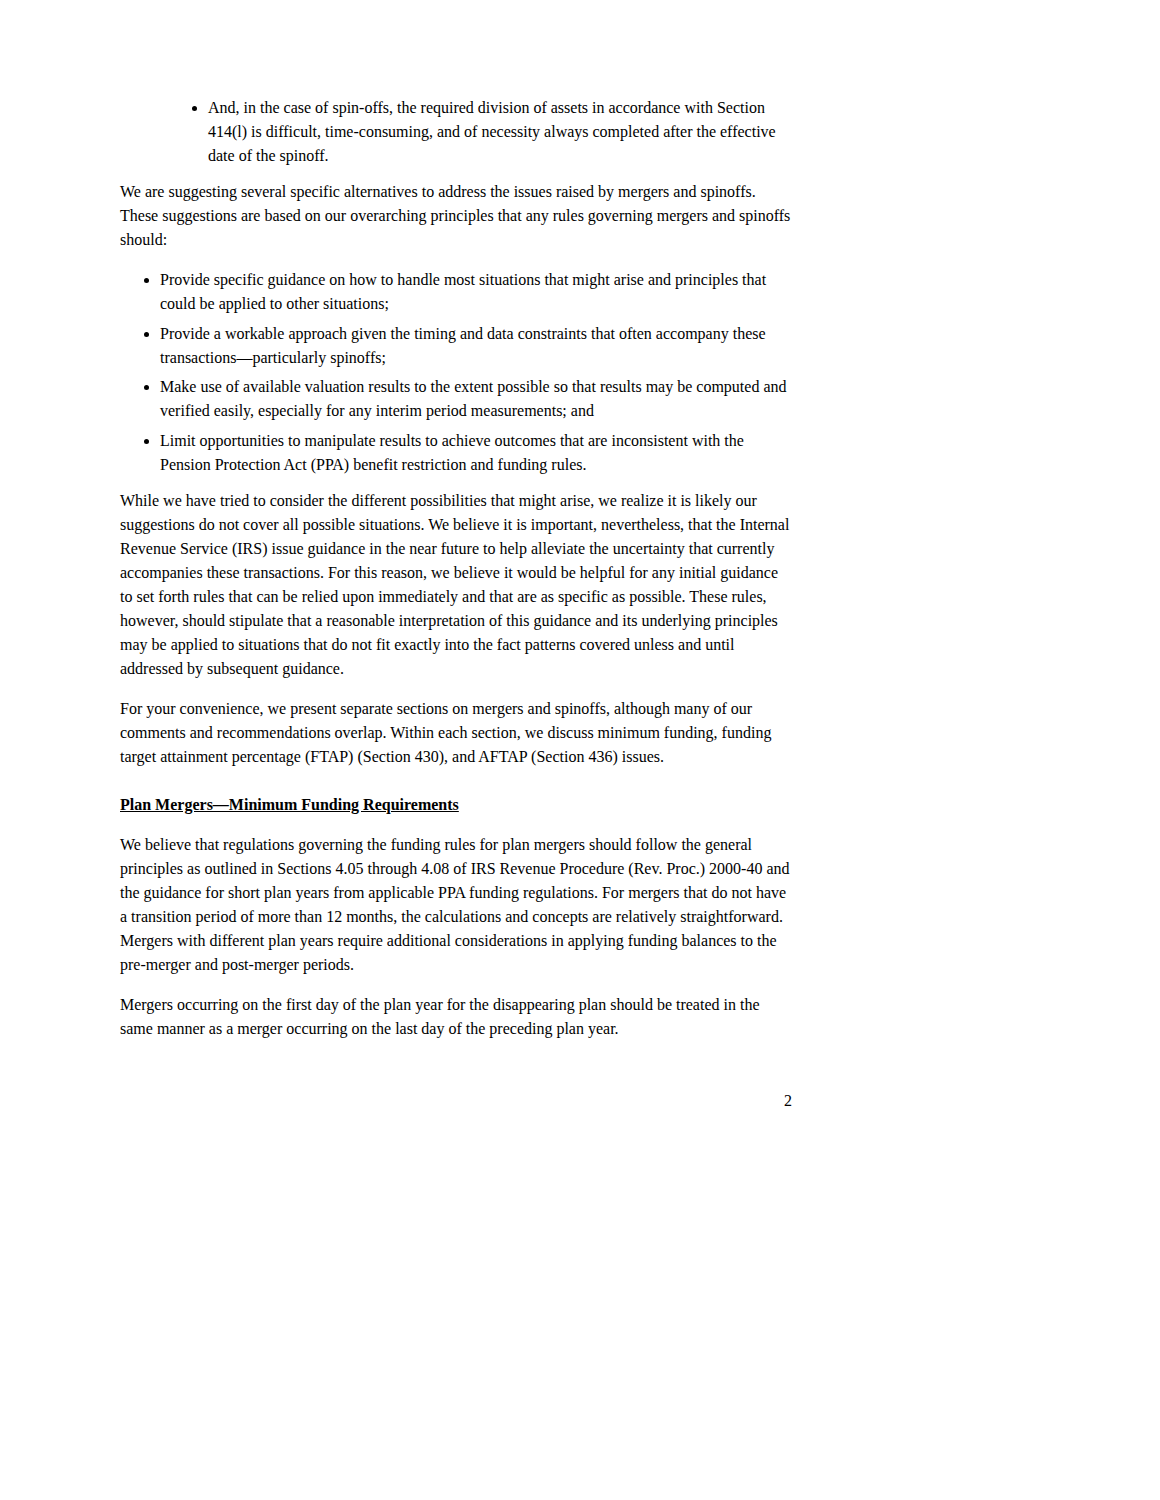And, in the case of spin-offs, the required division of assets in accordance with Section 414(l) is difficult, time-consuming, and of necessity always completed after the effective date of the spinoff.
We are suggesting several specific alternatives to address the issues raised by mergers and spinoffs. These suggestions are based on our overarching principles that any rules governing mergers and spinoffs should:
Provide specific guidance on how to handle most situations that might arise and principles that could be applied to other situations;
Provide a workable approach given the timing and data constraints that often accompany these transactions—particularly spinoffs;
Make use of available valuation results to the extent possible so that results may be computed and verified easily, especially for any interim period measurements; and
Limit opportunities to manipulate results to achieve outcomes that are inconsistent with the Pension Protection Act (PPA) benefit restriction and funding rules.
While we have tried to consider the different possibilities that might arise, we realize it is likely our suggestions do not cover all possible situations. We believe it is important, nevertheless, that the Internal Revenue Service (IRS) issue guidance in the near future to help alleviate the uncertainty that currently accompanies these transactions. For this reason, we believe it would be helpful for any initial guidance to set forth rules that can be relied upon immediately and that are as specific as possible. These rules, however, should stipulate that a reasonable interpretation of this guidance and its underlying principles may be applied to situations that do not fit exactly into the fact patterns covered unless and until addressed by subsequent guidance.
For your convenience, we present separate sections on mergers and spinoffs, although many of our comments and recommendations overlap. Within each section, we discuss minimum funding, funding target attainment percentage (FTAP) (Section 430), and AFTAP (Section 436) issues.
Plan Mergers—Minimum Funding Requirements
We believe that regulations governing the funding rules for plan mergers should follow the general principles as outlined in Sections 4.05 through 4.08 of IRS Revenue Procedure (Rev. Proc.) 2000-40 and the guidance for short plan years from applicable PPA funding regulations. For mergers that do not have a transition period of more than 12 months, the calculations and concepts are relatively straightforward. Mergers with different plan years require additional considerations in applying funding balances to the pre-merger and post-merger periods.
Mergers occurring on the first day of the plan year for the disappearing plan should be treated in the same manner as a merger occurring on the last day of the preceding plan year.
2